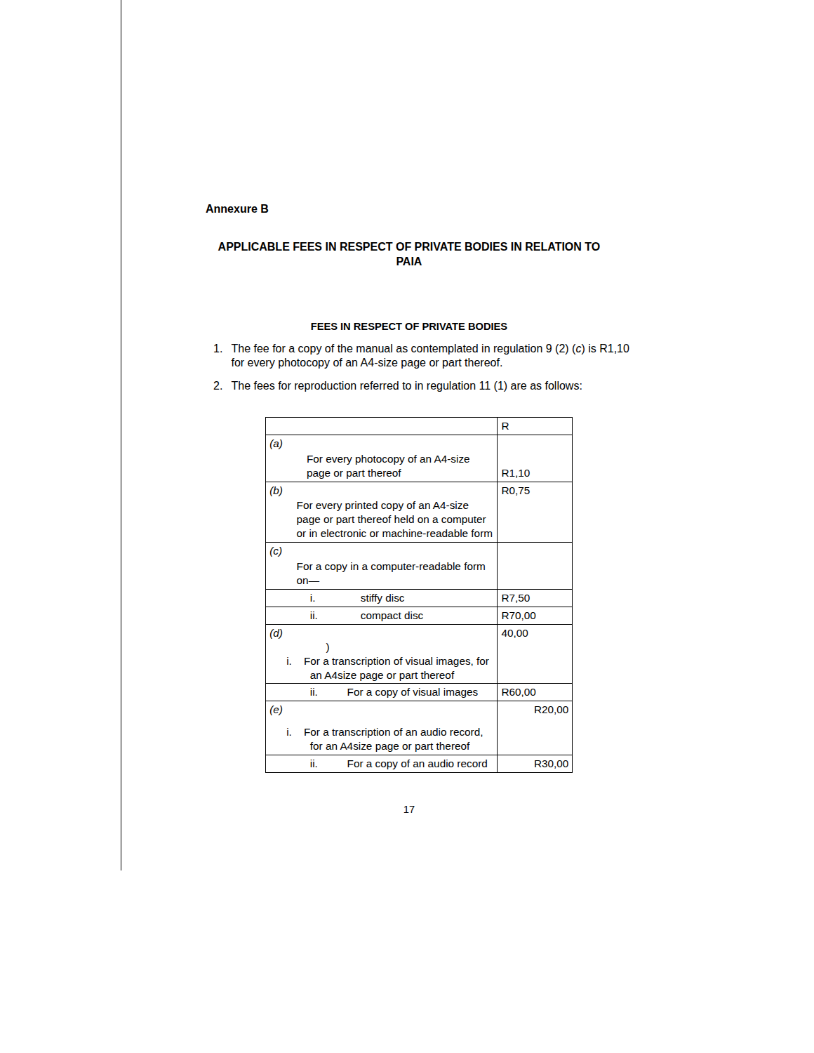Annexure B
APPLICABLE FEES IN RESPECT OF PRIVATE BODIES IN RELATION TO PAIA
FEES IN RESPECT OF PRIVATE BODIES
The fee for a copy of the manual as contemplated in regulation 9 (2) (c) is R1,10 for every photocopy of an A4-size page or part thereof.
The fees for reproduction referred to in regulation 11 (1) are as follows:
| | R |
| (a) For every photocopy of an A4-size page or part thereof | R1,10 |
| (b) For every printed copy of an A4-size page or part thereof held on a computer or in electronic or machine-readable form | R0,75 |
| (c) For a copy in a computer-readable form on— | |
| i. stiffy disc | R7,50 |
| ii. compact disc | R70,00 |
| (d) ) i. For a transcription of visual images, for an A4size page or part thereof | 40,00 |
| ii. For a copy of visual images | R60,00 |
| (e) i. For a transcription of an audio record, for an A4size page or part thereof | R20,00 |
| ii. For a copy of an audio record | R30,00 |
17